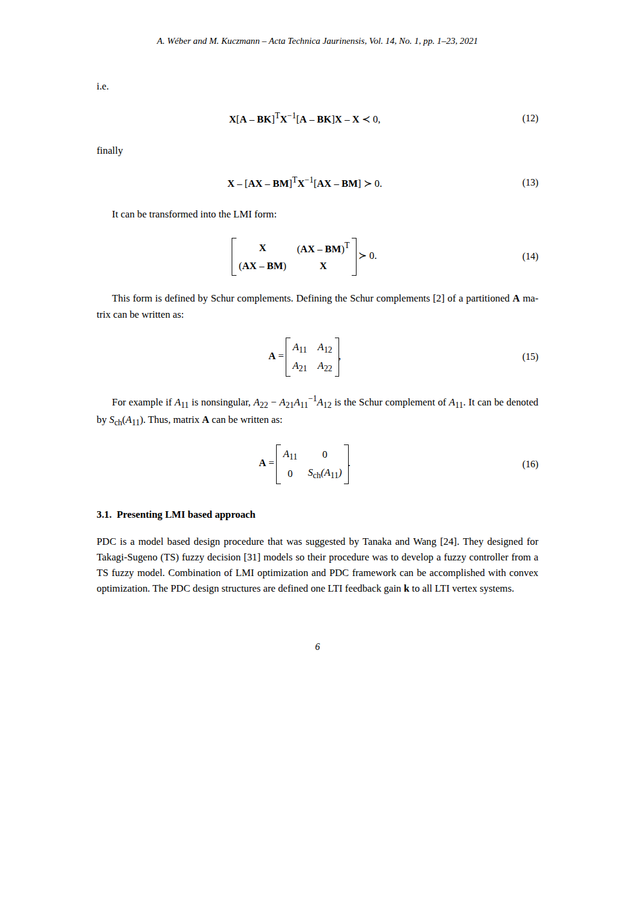A. Wéber and M. Kuczmann – Acta Technica Jaurinensis, Vol. 14, No. 1, pp. 1–23, 2021
i.e.
X[A – BK]TX−1[A – BK]X – X ≺ 0,
(12)
finally
X – [AX – BM]TX−1[AX – BM] ≻ 0.
(13)
It can be transformed into the LMI form:
X (AX – BM)T (AX – BM) X ≻ 0.
(14)
This form is defined by Schur complements. Defining the Schur complements [2] of a partitioned A matrix can be written as:
A = A11 A12 A21 A22 ,
(15)
For example if A11 is nonsingular, A22 − A21A11−1A12 is the Schur complement of A11. It can be denoted by Sch(A11). Thus, matrix A can be written as:
A = A11 0 0 Sch(A11) .
(16)
3.1. Presenting LMI based approach
PDC is a model based design procedure that was suggested by Tanaka and Wang [24]. They designed for Takagi-Sugeno (TS) fuzzy decision [31] models so their procedure was to develop a fuzzy controller from a TS fuzzy model. Combination of LMI optimization and PDC framework can be accomplished with convex optimization. The PDC design structures are defined one LTI feedback gain k to all LTI vertex systems.
6